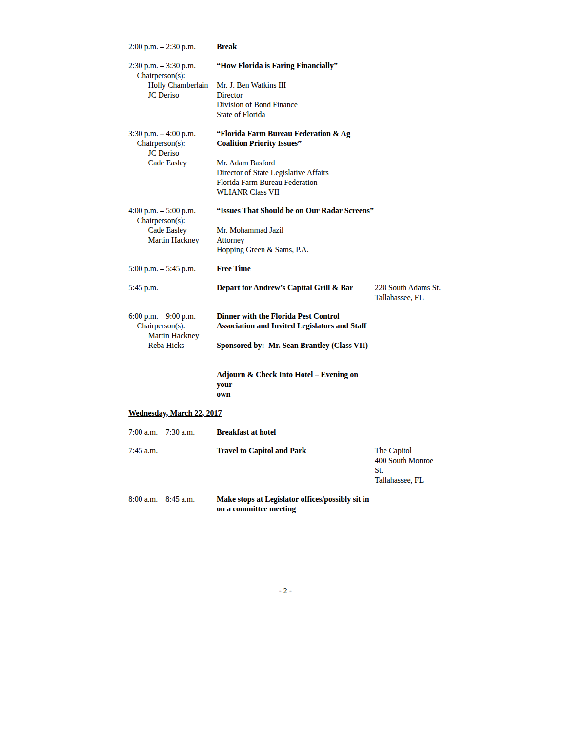| 2:00 p.m. – 2:30 p.m. | Break | |
| 2:30 p.m. – 3:30 p.m. Chairperson(s): Holly Chamberlain JC Deriso | “How Florida is Faring Financially” Mr. J. Ben Watkins III Director Division of Bond Finance State of Florida | |
| 3:30 p.m. – 4:00 p.m. Chairperson(s): JC Deriso Cade Easley | “Florida Farm Bureau Federation & Ag Coalition Priority Issues” Mr. Adam Basford Director of State Legislative Affairs Florida Farm Bureau Federation WLIANR Class VII | |
| 4:00 p.m. – 5:00 p.m. Chairperson(s): Cade Easley Martin Hackney | “Issues That Should be on Our Radar Screens” Mr. Mohammad Jazil Attorney Hopping Green & Sams, P.A. | |
| 5:00 p.m. – 5:45 p.m. | Free Time | |
| 5:45 p.m. | Depart for Andrew’s Capital Grill & Bar | 228 South Adams St. Tallahassee, FL |
| 6:00 p.m. – 9:00 p.m. Chairperson(s): Martin Hackney Reba Hicks | Dinner with the Florida Pest Control Association and Invited Legislators and Staff Sponsored by: Mr. Sean Brantley (Class VII) Adjourn & Check Into Hotel – Evening on your own | |
| Wednesday, March 22, 2017 |
| 7:00 a.m. – 7:30 a.m. | Breakfast at hotel | |
| 7:45 a.m. | Travel to Capitol and Park | The Capitol 400 South Monroe St. Tallahassee, FL |
| 8:00 a.m. – 8:45 a.m. | Make stops at Legislator offices/possibly sit in on a committee meeting | |
- 2 -